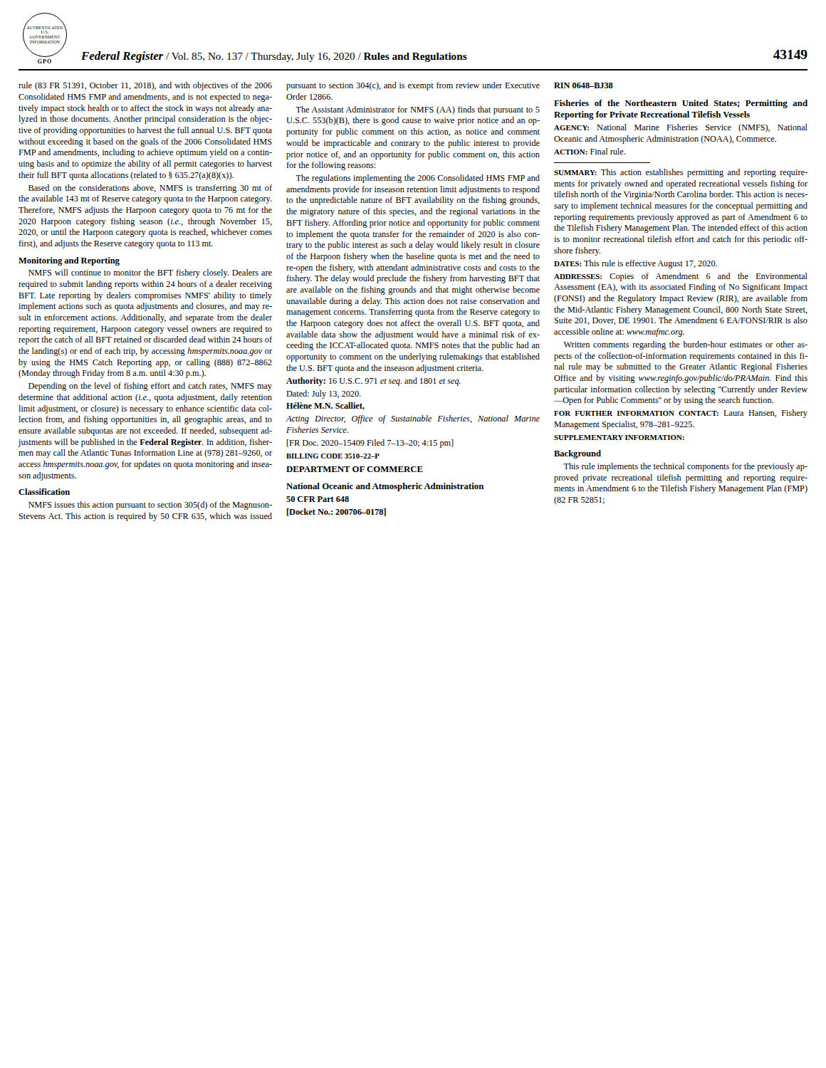Authenticated
U.S. Government
Information
GPO
Federal Register / Vol. 85, No. 137 / Thursday, July 16, 2020 / Rules and Regulations
43149
rule (83 FR 51391, October 11, 2018), and with objectives of the 2006 Consolidated HMS FMP and amendments, and is not expected to negatively impact stock health or to affect the stock in ways not already analyzed in those documents. Another principal consideration is the objective of providing opportunities to harvest the full annual U.S. BFT quota without exceeding it based on the goals of the 2006 Consolidated HMS FMP and amendments, including to achieve optimum yield on a continuing basis and to optimize the ability of all permit categories to harvest their full BFT quota allocations (related to § 635.27(a)(8)(x)).
Based on the considerations above, NMFS is transferring 30 mt of the available 143 mt of Reserve category quota to the Harpoon category. Therefore, NMFS adjusts the Harpoon category quota to 76 mt for the 2020 Harpoon category fishing season (i.e., through November 15, 2020, or until the Harpoon category quota is reached, whichever comes first), and adjusts the Reserve category quota to 113 mt.
Monitoring and Reporting
NMFS will continue to monitor the BFT fishery closely. Dealers are required to submit landing reports within 24 hours of a dealer receiving BFT. Late reporting by dealers compromises NMFS' ability to timely implement actions such as quota adjustments and closures, and may result in enforcement actions. Additionally, and separate from the dealer reporting requirement, Harpoon category vessel owners are required to report the catch of all BFT retained or discarded dead within 24 hours of the landing(s) or end of each trip, by accessing hmspermits.noaa.gov or by using the HMS Catch Reporting app, or calling (888) 872–8862 (Monday through Friday from 8 a.m. until 4:30 p.m.).
Depending on the level of fishing effort and catch rates, NMFS may determine that additional action (i.e., quota adjustment, daily retention limit adjustment, or closure) is necessary to enhance scientific data collection from, and fishing opportunities in, all geographic areas, and to ensure available subquotas are not exceeded. If needed, subsequent adjustments will be published in the Federal Register. In addition, fishermen may call the Atlantic Tunas Information Line at (978) 281–9260, or access hmspermits.noaa.gov, for updates on quota monitoring and inseason adjustments.
Classification
NMFS issues this action pursuant to section 305(d) of the Magnuson-Stevens Act. This action is required by 50 CFR 635, which was issued pursuant to section 304(c), and is exempt from review under Executive Order 12866.
The Assistant Administrator for NMFS (AA) finds that pursuant to 5 U.S.C. 553(b)(B), there is good cause to waive prior notice and an opportunity for public comment on this action, as notice and comment would be impracticable and contrary to the public interest to provide prior notice of, and an opportunity for public comment on, this action for the following reasons:
The regulations implementing the 2006 Consolidated HMS FMP and amendments provide for inseason retention limit adjustments to respond to the unpredictable nature of BFT availability on the fishing grounds, the migratory nature of this species, and the regional variations in the BFT fishery. Affording prior notice and opportunity for public comment to implement the quota transfer for the remainder of 2020 is also contrary to the public interest as such a delay would likely result in closure of the Harpoon fishery when the baseline quota is met and the need to re-open the fishery, with attendant administrative costs and costs to the fishery. The delay would preclude the fishery from harvesting BFT that are available on the fishing grounds and that might otherwise become unavailable during a delay. This action does not raise conservation and management concerns. Transferring quota from the Reserve category to the Harpoon category does not affect the overall U.S. BFT quota, and available data show the adjustment would have a minimal risk of exceeding the ICCAT-allocated quota. NMFS notes that the public had an opportunity to comment on the underlying rulemakings that established the U.S. BFT quota and the inseason adjustment criteria.
Authority: 16 U.S.C. 971 et seq. and 1801 et seq.
Dated: July 13, 2020.
Hélène M.N. Scalliet,
Acting Director, Office of Sustainable Fisheries, National Marine Fisheries Service.
[FR Doc. 2020–15409 Filed 7–13–20; 4:15 pm]
BILLING CODE 3510–22–P
DEPARTMENT OF COMMERCE
National Oceanic and Atmospheric Administration
50 CFR Part 648
[Docket No.: 200706–0178]
RIN 0648–BJ38
Fisheries of the Northeastern United States; Permitting and Reporting for Private Recreational Tilefish Vessels
AGENCY: National Marine Fisheries Service (NMFS), National Oceanic and Atmospheric Administration (NOAA), Commerce.
ACTION: Final rule.
SUMMARY: This action establishes permitting and reporting requirements for privately owned and operated recreational vessels fishing for tilefish north of the Virginia/North Carolina border. This action is necessary to implement technical measures for the conceptual permitting and reporting requirements previously approved as part of Amendment 6 to the Tilefish Fishery Management Plan. The intended effect of this action is to monitor recreational tilefish effort and catch for this periodic offshore fishery.
DATES: This rule is effective August 17, 2020.
ADDRESSES: Copies of Amendment 6 and the Environmental Assessment (EA), with its associated Finding of No Significant Impact (FONSI) and the Regulatory Impact Review (RIR), are available from the Mid-Atlantic Fishery Management Council, 800 North State Street, Suite 201, Dover, DE 19901. The Amendment 6 EA/FONSI/RIR is also accessible online at: www.mafmc.org.
Written comments regarding the burden-hour estimates or other aspects of the collection-of-information requirements contained in this final rule may be submitted to the Greater Atlantic Regional Fisheries Office and by visiting www.reginfo.gov/public/do/PRAMain. Find this particular information collection by selecting ''Currently under Review—Open for Public Comments'' or by using the search function.
FOR FURTHER INFORMATION CONTACT: Laura Hansen, Fishery Management Specialist, 978–281–9225.
SUPPLEMENTARY INFORMATION:
Background
This rule implements the technical components for the previously approved private recreational tilefish permitting and reporting requirements in Amendment 6 to the Tilefish Fishery Management Plan (FMP) (82 FR 52851;